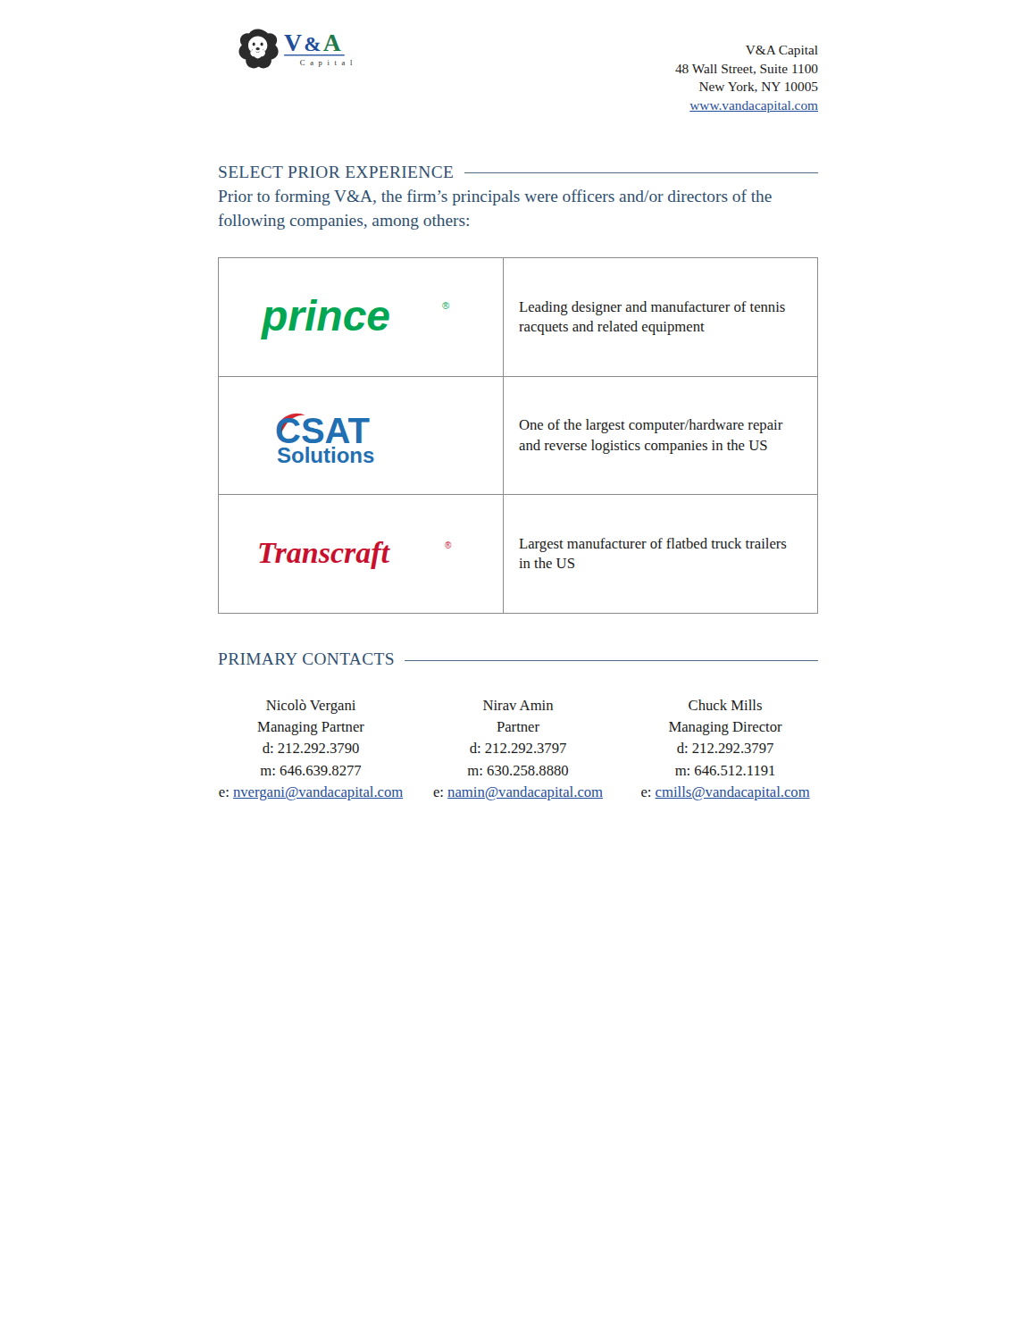V & A C a p i t a l
V&A Capital
48 Wall Street, Suite 1100
New York, NY 10005
www.vandacapital.com
SELECT PRIOR EXPERIENCE
Prior to forming V&A, the firm’s principals were officers and/or directors of the following companies, among others:
| prince ® | Leading designer and manufacturer of tennis racquets and related equipment |
| CSAT Solutions | One of the largest computer/hardware repair and reverse logistics companies in the US |
| Transcraft ® | Largest manufacturer of flatbed truck trailers in the US |
PRIMARY CONTACTS
Nicolò Vergani
Managing Partner
d: 212.292.3790
m: 646.639.8277
e: nvergani@vandacapital.com
Nirav Amin
Partner
d: 212.292.3797
m: 630.258.8880
e: namin@vandacapital.com
Chuck Mills
Managing Director
d: 212.292.3797
m: 646.512.1191
e: cmills@vandacapital.com